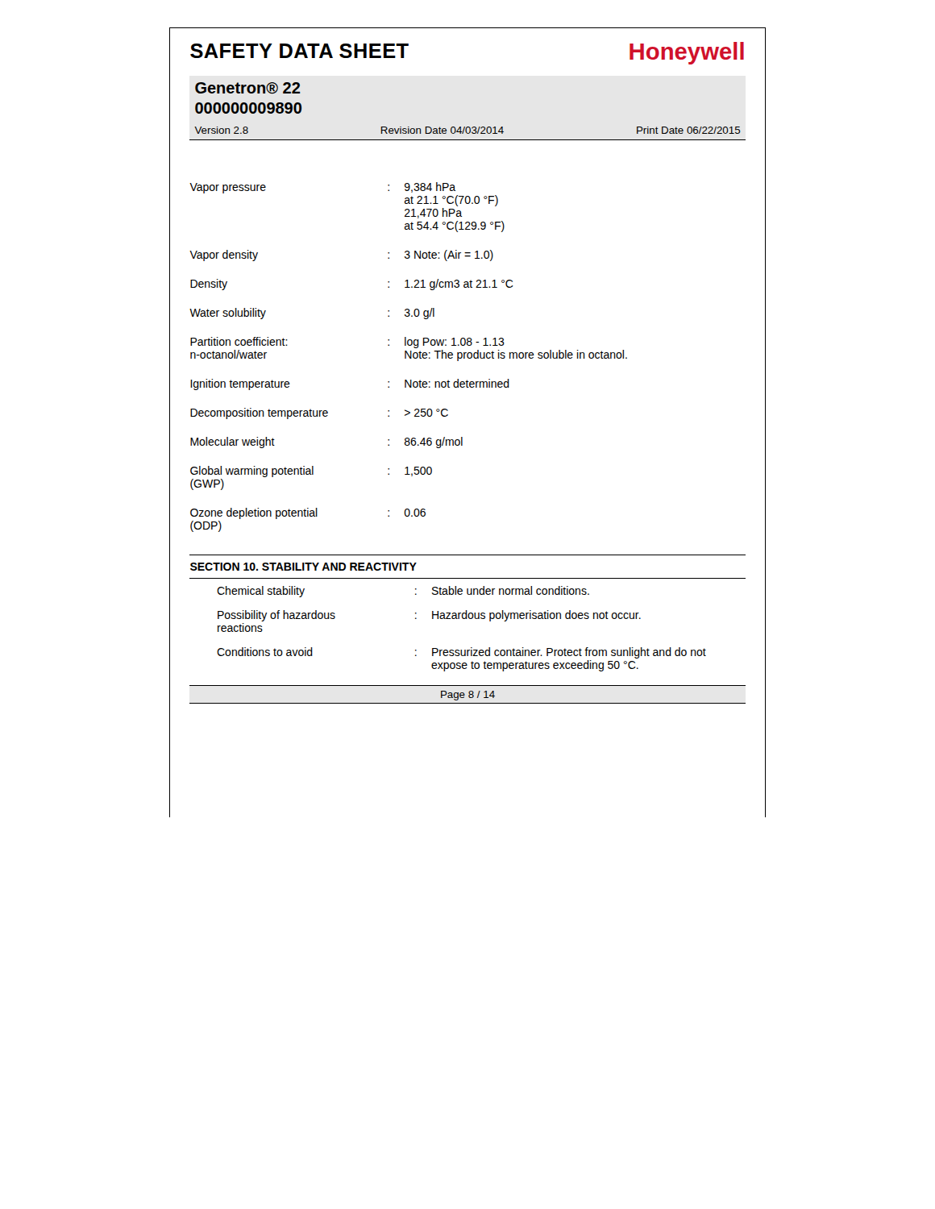SAFETY DATA SHEET
Honeywell
Genetron® 22
000000009890
Version 2.8 Revision Date 04/03/2014 Print Date 06/22/2015
| Vapor pressure | : | 9,384 hPa at 21.1 °C(70.0 °F) 21,470 hPa at 54.4 °C(129.9 °F) |
| Vapor density | : | 3 Note: (Air = 1.0) |
| Density | : | 1.21 g/cm3 at 21.1 °C |
| Water solubility | : | 3.0 g/l |
| Partition coefficient: n-octanol/water | : | log Pow: 1.08 - 1.13 Note: The product is more soluble in octanol. |
| Ignition temperature | : | Note: not determined |
| Decomposition temperature | : | > 250 °C |
| Molecular weight | : | 86.46 g/mol |
| Global warming potential (GWP) | : | 1,500 |
| Ozone depletion potential (ODP) | : | 0.06 |
SECTION 10. STABILITY AND REACTIVITY
| Chemical stability | : | Stable under normal conditions. |
| Possibility of hazardous reactions | : | Hazardous polymerisation does not occur. |
| Conditions to avoid | : | Pressurized container. Protect from sunlight and do not expose to temperatures exceeding 50 °C. |
Page 8 / 14